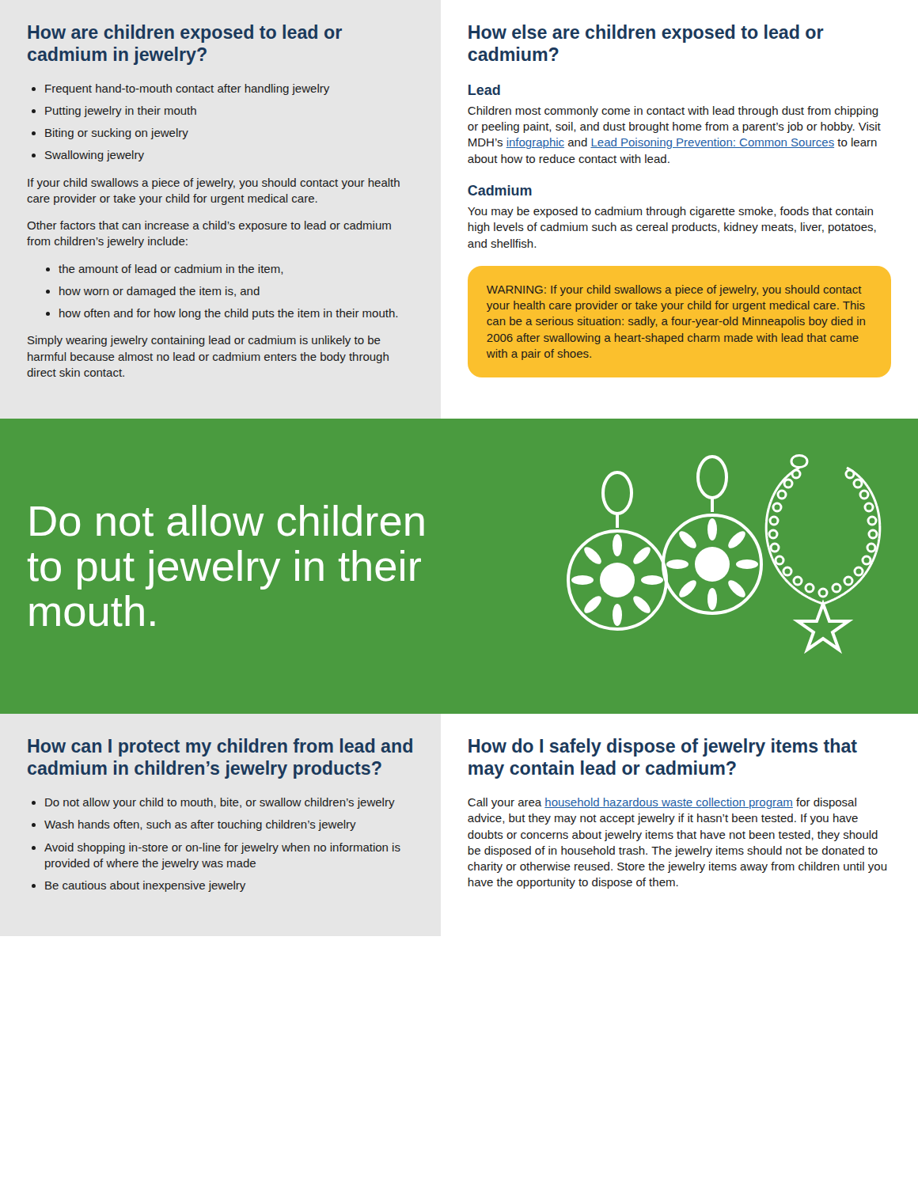How are children exposed to lead or cadmium in jewelry?
Frequent hand-to-mouth contact after handling jewelry
Putting jewelry in their mouth
Biting or sucking on jewelry
Swallowing jewelry
If your child swallows a piece of jewelry, you should contact your health care provider or take your child for urgent medical care.
Other factors that can increase a child’s exposure to lead or cadmium from children’s jewelry include:
the amount of lead or cadmium in the item,
how worn or damaged the item is, and
how often and for how long the child puts the item in their mouth.
Simply wearing jewelry containing lead or cadmium is unlikely to be harmful because almost no lead or cadmium enters the body through direct skin contact.
How else are children exposed to lead or cadmium?
Lead
Children most commonly come in contact with lead through dust from chipping or peeling paint, soil, and dust brought home from a parent’s job or hobby. Visit MDH’s infographic and Lead Poisoning Prevention: Common Sources to learn about how to reduce contact with lead.
Cadmium
You may be exposed to cadmium through cigarette smoke, foods that contain high levels of cadmium such as cereal products, kidney meats, liver, potatoes, and shellfish.
WARNING: If your child swallows a piece of jewelry, you should contact your health care provider or take your child for urgent medical care. This can be a serious situation: sadly, a four-year-old Minneapolis boy died in 2006 after swallowing a heart-shaped charm made with lead that came with a pair of shoes.
Do not allow children to put jewelry in their mouth.
How can I protect my children from lead and cadmium in children’s jewelry products?
Do not allow your child to mouth, bite, or swallow children’s jewelry
Wash hands often, such as after touching children’s jewelry
Avoid shopping in-store or on-line for jewelry when no information is provided of where the jewelry was made
Be cautious about inexpensive jewelry
How do I safely dispose of jewelry items that may contain lead or cadmium?
Call your area household hazardous waste collection program for disposal advice, but they may not accept jewelry if it hasn’t been tested. If you have doubts or concerns about jewelry items that have not been tested, they should be disposed of in household trash. The jewelry items should not be donated to charity or otherwise reused. Store the jewelry items away from children until you have the opportunity to dispose of them.